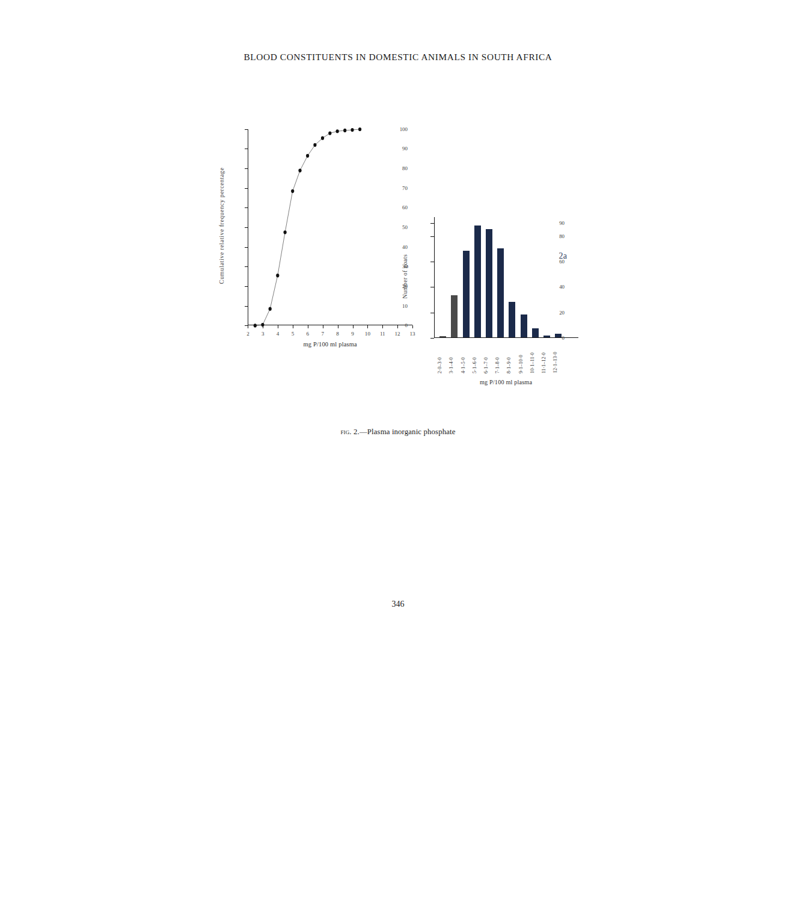Blood Constituents in Domestic Animals in South Africa
Cumulative relative frequency percentage
100
90
80
70
60
50
40
30
20
10
0
2
3
4
5
6
7
8
9
10
11
12
13
mg P/100 ml plasma
Number of goats
0
20
40
60
80
90
2·0–3·0 3·1–4·0 4·1–5·0 5·1–6·0 6·1–7·0 7·1–8·0 8·1–9·0 9·1–10·0 10·1–11·0 11·1–12·0 12·1–13·0
2a
mg P/100 ml plasma
Fig. 2.—Plasma inorganic phosphate
346